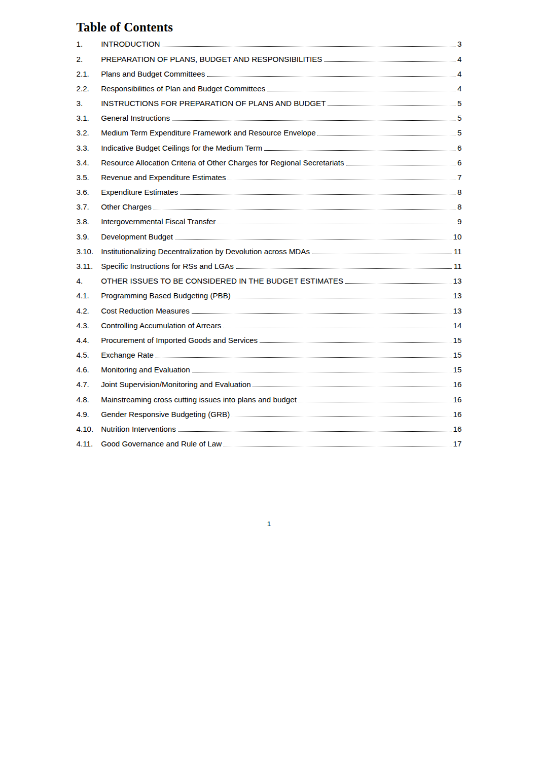Table of Contents
1. INTRODUCTION 3
2. PREPARATION OF PLANS, BUDGET AND RESPONSIBILITIES 4
2.1. Plans and Budget Committees 4
2.2. Responsibilities of Plan and Budget Committees 4
3. INSTRUCTIONS FOR PREPARATION OF PLANS AND BUDGET 5
3.1. General Instructions 5
3.2. Medium Term Expenditure Framework and Resource Envelope 5
3.3. Indicative Budget Ceilings for the Medium Term 6
3.4. Resource Allocation Criteria of Other Charges for Regional Secretariats 6
3.5. Revenue and Expenditure Estimates 7
3.6. Expenditure Estimates 8
3.7. Other Charges 8
3.8. Intergovernmental Fiscal Transfer 9
3.9. Development Budget 10
3.10. Institutionalizing Decentralization by Devolution across MDAs 11
3.11. Specific Instructions for RSs and LGAs 11
4. OTHER ISSUES TO BE CONSIDERED IN THE BUDGET ESTIMATES 13
4.1. Programming Based Budgeting (PBB) 13
4.2. Cost Reduction Measures 13
4.3. Controlling Accumulation of Arrears 14
4.4. Procurement of Imported Goods and Services 15
4.5. Exchange Rate 15
4.6. Monitoring and Evaluation 15
4.7. Joint Supervision/Monitoring and Evaluation 16
4.8. Mainstreaming cross cutting issues into plans and budget 16
4.9. Gender Responsive Budgeting (GRB) 16
4.10. Nutrition Interventions 16
4.11. Good Governance and Rule of Law 17
1